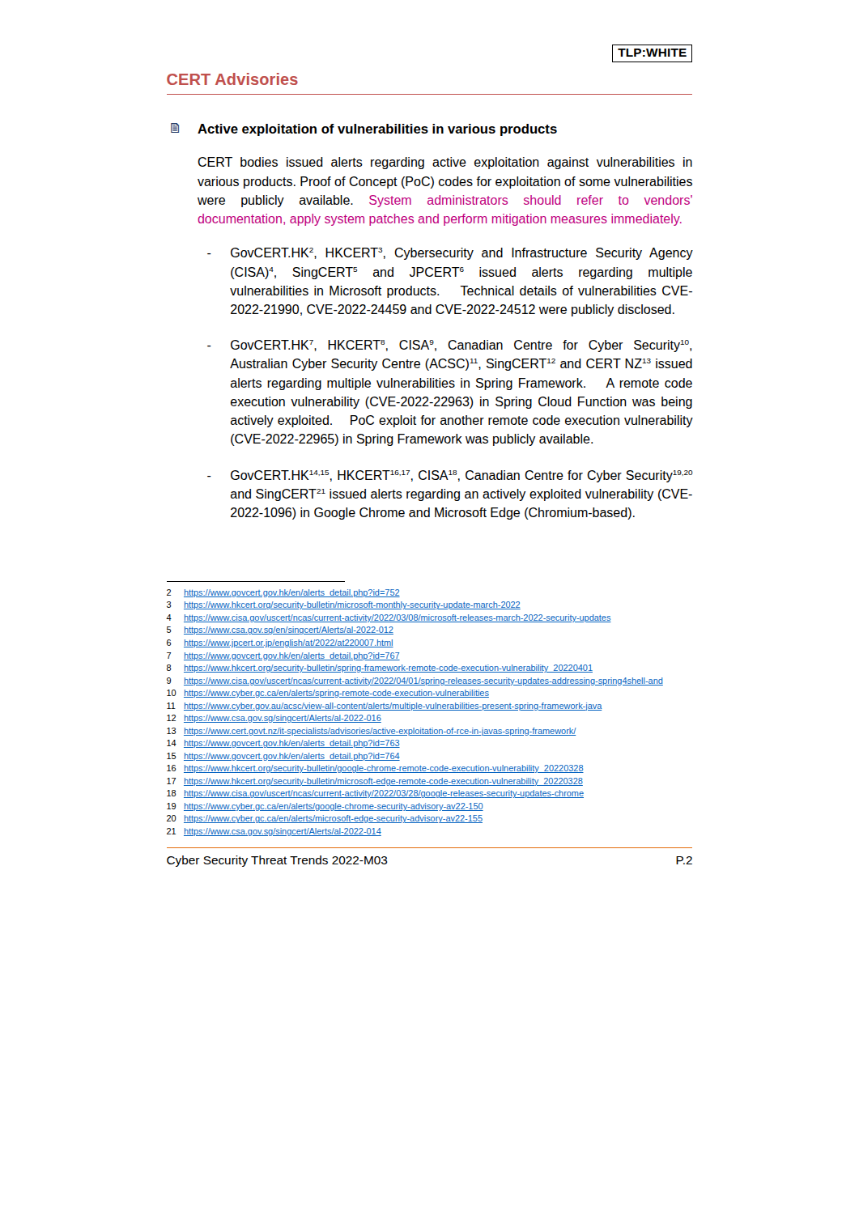TLP:WHITE
CERT Advisories
🗎
Active exploitation of vulnerabilities in various products
CERT bodies issued alerts regarding active exploitation against vulnerabilities in various products. Proof of Concept (PoC) codes for exploitation of some vulnerabilities were publicly available. System administrators should refer to vendors' documentation, apply system patches and perform mitigation measures immediately.
GovCERT.HK2, HKCERT3, Cybersecurity and Infrastructure Security Agency (CISA)4, SingCERT5 and JPCERT6 issued alerts regarding multiple vulnerabilities in Microsoft products. Technical details of vulnerabilities CVE-2022-21990, CVE-2022-24459 and CVE-2022-24512 were publicly disclosed.
GovCERT.HK7, HKCERT8, CISA9, Canadian Centre for Cyber Security10, Australian Cyber Security Centre (ACSC)11, SingCERT12 and CERT NZ13 issued alerts regarding multiple vulnerabilities in Spring Framework. A remote code execution vulnerability (CVE-2022-22963) in Spring Cloud Function was being actively exploited. PoC exploit for another remote code execution vulnerability (CVE-2022-22965) in Spring Framework was publicly available.
GovCERT.HK14,15, HKCERT16,17, CISA18, Canadian Centre for Cyber Security19,20 and SingCERT21 issued alerts regarding an actively exploited vulnerability (CVE-2022-1096) in Google Chrome and Microsoft Edge (Chromium-based).
2 https://www.govcert.gov.hk/en/alerts_detail.php?id=752
3 https://www.hkcert.org/security-bulletin/microsoft-monthly-security-update-march-2022
4 https://www.cisa.gov/uscert/ncas/current-activity/2022/03/08/microsoft-releases-march-2022-security-updates
5 https://www.csa.gov.sg/en/singcert/Alerts/al-2022-012
6 https://www.jpcert.or.jp/english/at/2022/at220007.html
7 https://www.govcert.gov.hk/en/alerts_detail.php?id=767
8 https://www.hkcert.org/security-bulletin/spring-framework-remote-code-execution-vulnerability_20220401
9 https://www.cisa.gov/uscert/ncas/current-activity/2022/04/01/spring-releases-security-updates-addressing-spring4shell-and
10 https://www.cyber.gc.ca/en/alerts/spring-remote-code-execution-vulnerabilities
11 https://www.cyber.gov.au/acsc/view-all-content/alerts/multiple-vulnerabilities-present-spring-framework-java
12 https://www.csa.gov.sg/singcert/Alerts/al-2022-016
13 https://www.cert.govt.nz/it-specialists/advisories/active-exploitation-of-rce-in-javas-spring-framework/
14 https://www.govcert.gov.hk/en/alerts_detail.php?id=763
15 https://www.govcert.gov.hk/en/alerts_detail.php?id=764
16 https://www.hkcert.org/security-bulletin/google-chrome-remote-code-execution-vulnerability_20220328
17 https://www.hkcert.org/security-bulletin/microsoft-edge-remote-code-execution-vulnerability_20220328
18 https://www.cisa.gov/uscert/ncas/current-activity/2022/03/28/google-releases-security-updates-chrome
19 https://www.cyber.gc.ca/en/alerts/google-chrome-security-advisory-av22-150
20 https://www.cyber.gc.ca/en/alerts/microsoft-edge-security-advisory-av22-155
21 https://www.csa.gov.sg/singcert/Alerts/al-2022-014
Cyber Security Threat Trends 2022-M03
P.2